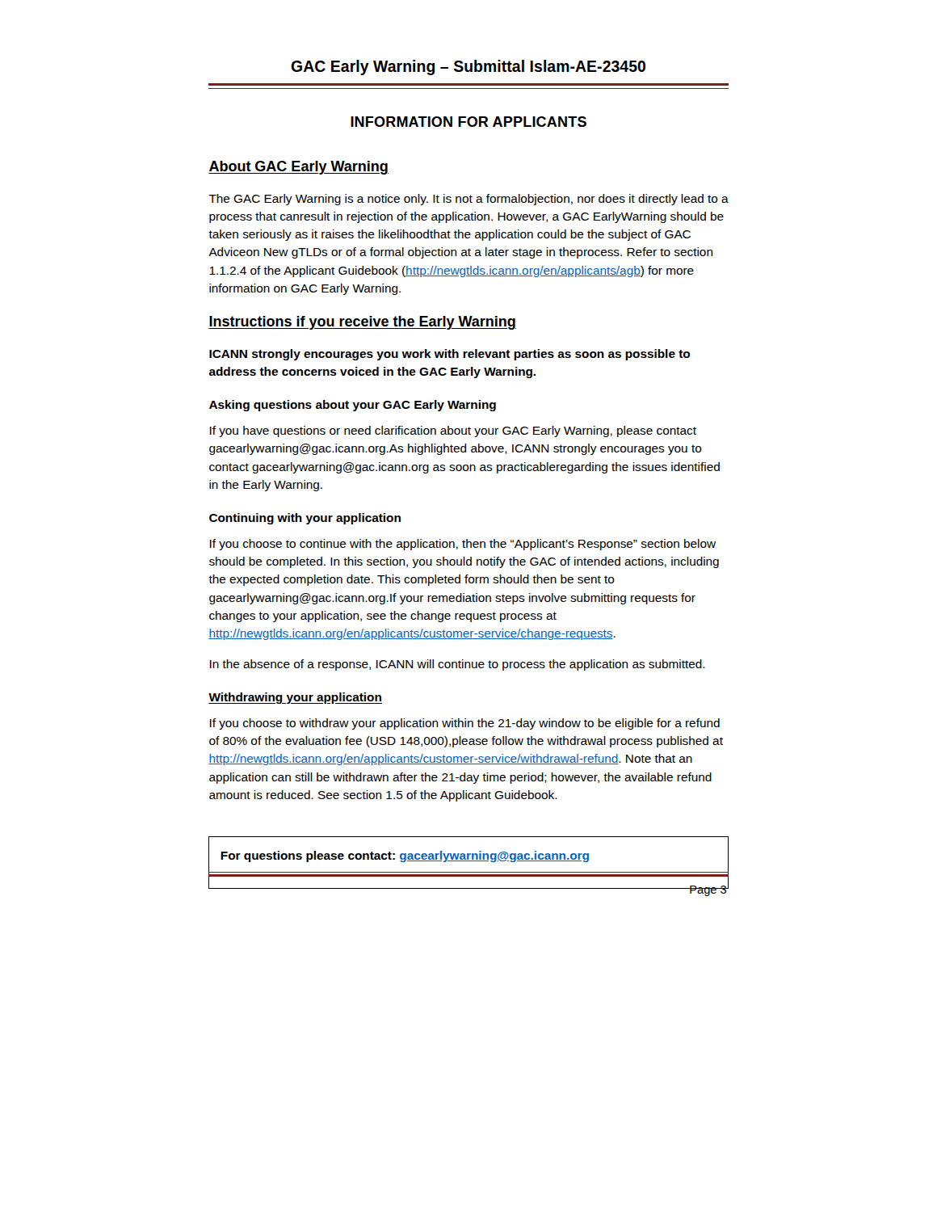GAC Early Warning – Submittal Islam-AE-23450
INFORMATION FOR APPLICANTS
About GAC Early Warning
The GAC Early Warning is a notice only. It is not a formalobjection, nor does it directly lead to a process that canresult in rejection of the application. However, a GAC EarlyWarning should be taken seriously as it raises the likelihoodthat the application could be the subject of GAC Adviceon New gTLDs or of a formal objection at a later stage in theprocess. Refer to section 1.1.2.4 of the Applicant Guidebook (http://newgtlds.icann.org/en/applicants/agb) for more information on GAC Early Warning.
Instructions if you receive the Early Warning
ICANN strongly encourages you work with relevant parties as soon as possible to address the concerns voiced in the GAC Early Warning.
Asking questions about your GAC Early Warning
If you have questions or need clarification about your GAC Early Warning, please contact gacearlywarning@gac.icann.org.As highlighted above, ICANN strongly encourages you to contact gacearlywarning@gac.icann.org as soon as practicableregarding the issues identified in the Early Warning.
Continuing with your application
If you choose to continue with the application, then the “Applicant’s Response” section below should be completed. In this section, you should notify the GAC of intended actions, including the expected completion date. This completed form should then be sent to gacearlywarning@gac.icann.org.If your remediation steps involve submitting requests for changes to your application, see the change request process at http://newgtlds.icann.org/en/applicants/customer-service/change-requests.
In the absence of a response, ICANN will continue to process the application as submitted.
Withdrawing your application
If you choose to withdraw your application within the 21-day window to be eligible for a refund of 80% of the evaluation fee (USD 148,000),please follow the withdrawal process published at http://newgtlds.icann.org/en/applicants/customer-service/withdrawal-refund. Note that an application can still be withdrawn after the 21-day time period; however, the available refund amount is reduced. See section 1.5 of the Applicant Guidebook.
For questions please contact: gacearlywarning@gac.icann.org
Page 3